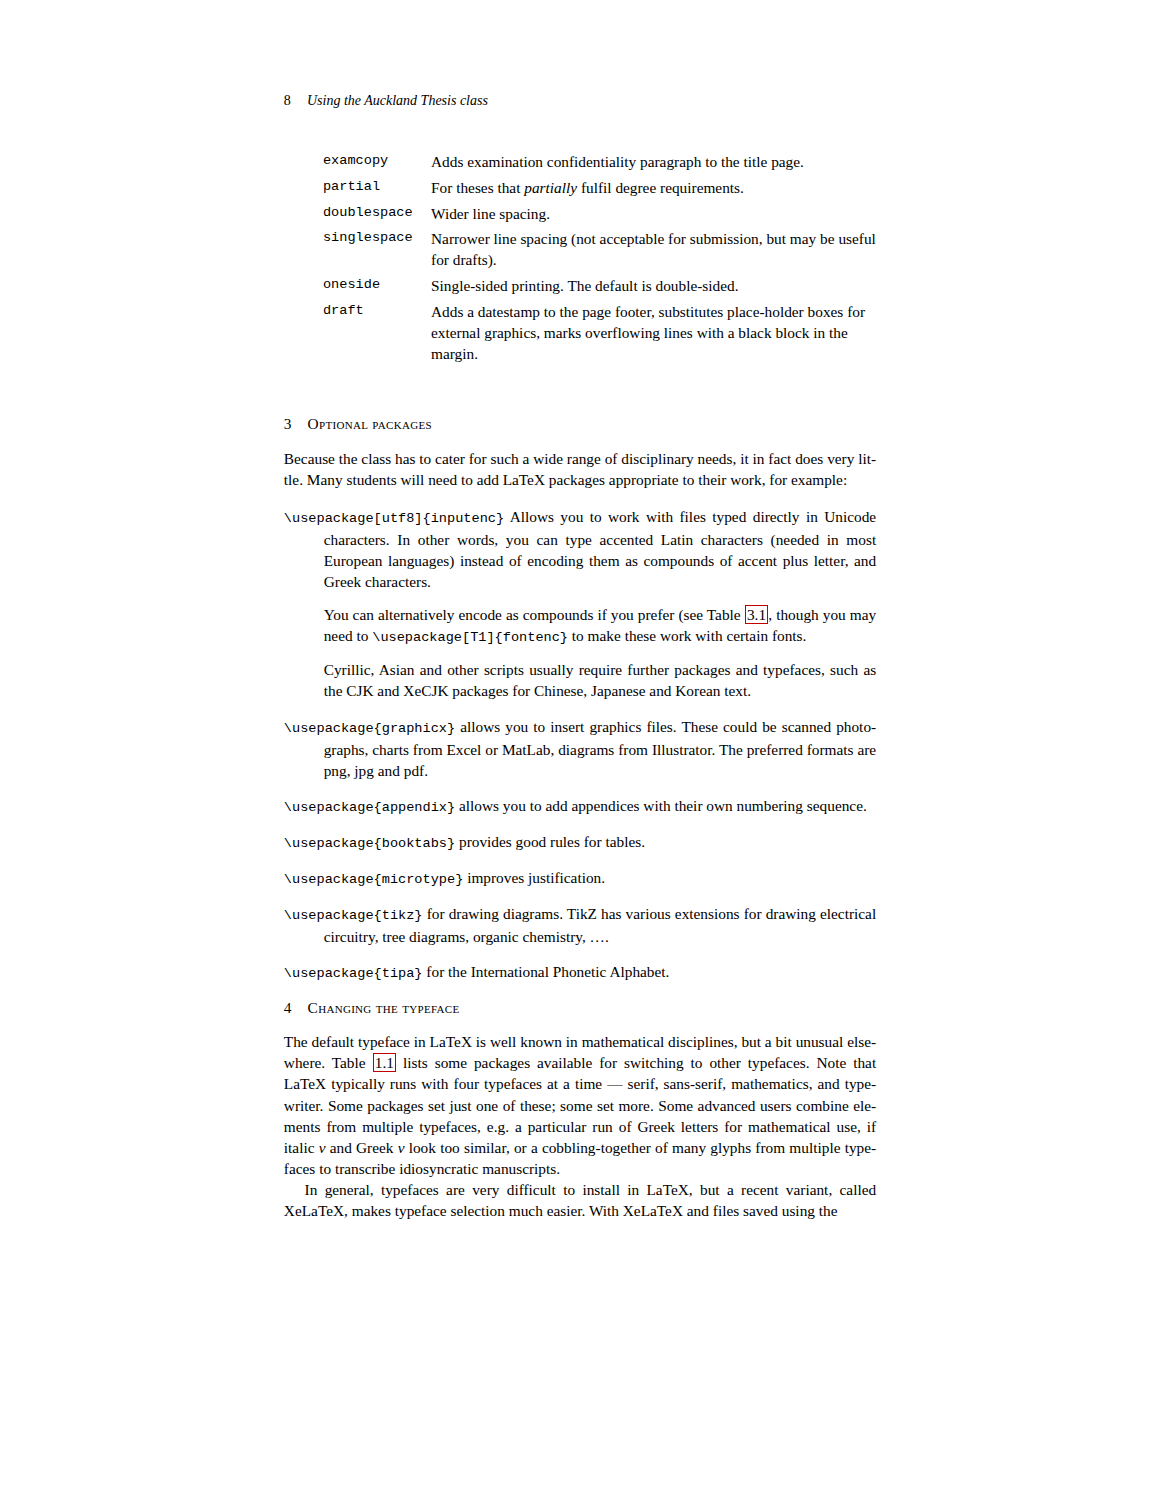8 Using the Auckland Thesis class
| examcopy | Adds examination confidentiality paragraph to the title page. |
| partial | For theses that partially fulfil degree requirements. |
| doublespace | Wider line spacing. |
| singlespace | Narrower line spacing (not acceptable for submission, but may be useful for drafts). |
| oneside | Single-sided printing. The default is double-sided. |
| draft | Adds a datestamp to the page footer, substitutes place-holder boxes for external graphics, marks overflowing lines with a black block in the margin. |
3 Optional packages
Because the class has to cater for such a wide range of disciplinary needs, it in fact does very little. Many students will need to add LaTeX packages appropriate to their work, for example:
\usepackage[utf8]{inputenc} Allows you to work with files typed directly in Unicode characters. In other words, you can type accented Latin characters (needed in most European languages) instead of encoding them as compounds of accent plus letter, and Greek characters.
You can alternatively encode as compounds if you prefer (see Table 3.1, though you may need to \usepackage[T1]{fontenc} to make these work with certain fonts.
Cyrillic, Asian and other scripts usually require further packages and typefaces, such as the CJK and XeCJK packages for Chinese, Japanese and Korean text.
\usepackage{graphicx} allows you to insert graphics files. These could be scanned photographs, charts from Excel or MatLab, diagrams from Illustrator. The preferred formats are png, jpg and pdf.
\usepackage{appendix} allows you to add appendices with their own numbering sequence.
\usepackage{booktabs} provides good rules for tables.
\usepackage{microtype} improves justification.
\usepackage{tikz} for drawing diagrams. TikZ has various extensions for drawing electrical circuitry, tree diagrams, organic chemistry, ….
\usepackage{tipa} for the International Phonetic Alphabet.
4 Changing the typeface
The default typeface in LaTeX is well known in mathematical disciplines, but a bit unusual elsewhere. Table 1.1 lists some packages available for switching to other typefaces. Note that LaTeX typically runs with four typefaces at a time — serif, sans-serif, mathematics, and typewriter. Some packages set just one of these; some set more. Some advanced users combine elements from multiple typefaces, e.g. a particular run of Greek letters for mathematical use, if italic v and Greek ν look too similar, or a cobbling-together of many glyphs from multiple typefaces to transcribe idiosyncratic manuscripts.
In general, typefaces are very difficult to install in LaTeX, but a recent variant, called XeLaTeX, makes typeface selection much easier. With XeLaTeX and files saved using the